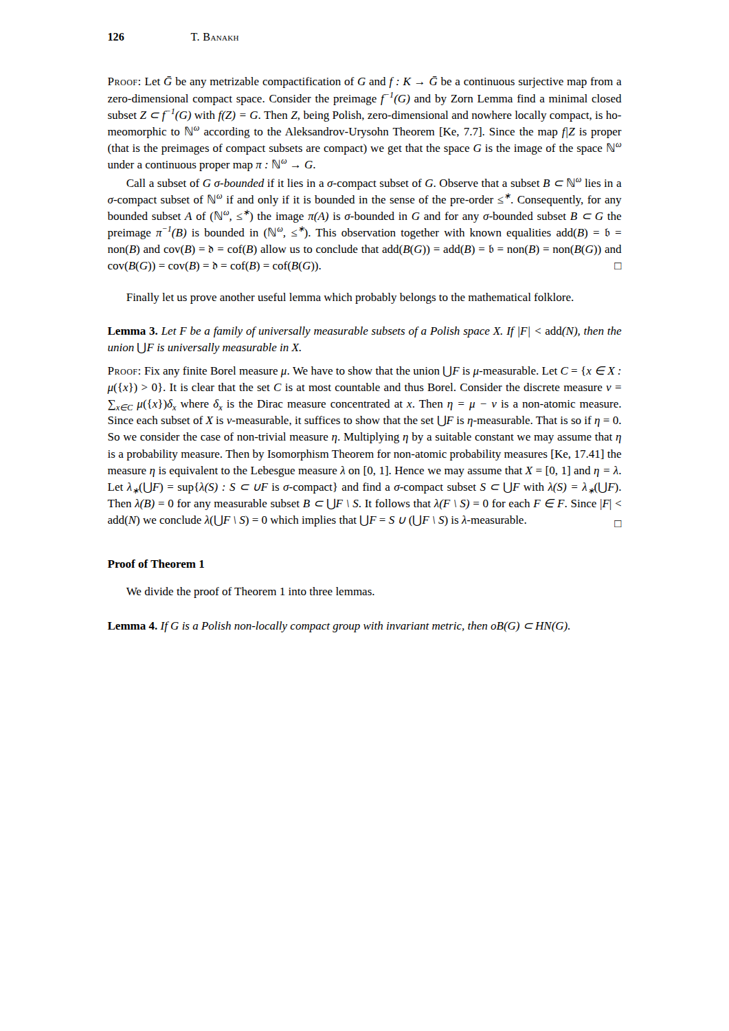126 T. Banakh
Proof: Let Ḡ be any metrizable compactification of G and f : K → Ḡ be a continuous surjective map from a zero-dimensional compact space. Consider the preimage f−1(G) and by Zorn Lemma find a minimal closed subset Z ⊂ f−1(G) with f(Z) = G. Then Z, being Polish, zero-dimensional and nowhere locally compact, is homeomorphic to ℕω according to the Aleksandrov-Urysohn Theorem [Ke, 7.7]. Since the map f|Z is proper (that is the preimages of compact subsets are compact) we get that the space G is the image of the space ℕω under a continuous proper map π : ℕω → G.
Call a subset of G σ-bounded if it lies in a σ-compact subset of G. Observe that a subset B ⊂ ℕω lies in a σ-compact subset of ℕω if and only if it is bounded in the sense of the pre-order ≤∗. Consequently, for any bounded subset A of (ℕω, ≤∗) the image π(A) is σ-bounded in G and for any σ-bounded subset B ⊂ G the preimage π−1(B) is bounded in (ℕω, ≤∗). This observation together with known equalities add(B) = 𝔟 = non(B) and cov(B) = 𝔡 = cof(B) allow us to conclude that add(B(G)) = add(B) = 𝔟 = non(B) = non(B(G)) and cov(B(G)) = cov(B) = 𝔡 = cof(B) = cof(B(G)). □
Finally let us prove another useful lemma which probably belongs to the mathematical folklore.
Lemma 3. Let F be a family of universally measurable subsets of a Polish space X. If |F| < add(N), then the union ⋃F is universally measurable in X.
Proof: Fix any finite Borel measure μ. We have to show that the union ⋃F is μ-measurable. Let C = {x ∈ X : μ({x}) > 0}. It is clear that the set C is at most countable and thus Borel. Consider the discrete measure ν = ∑x∈C μ({x})δx where δx is the Dirac measure concentrated at x. Then η = μ − ν is a non-atomic measure. Since each subset of X is ν-measurable, it suffices to show that the set ⋃F is η-measurable. That is so if η = 0. So we consider the case of non-trivial measure η. Multiplying η by a suitable constant we may assume that η is a probability measure. Then by Isomorphism Theorem for non-atomic probability measures [Ke, 17.41] the measure η is equivalent to the Lebesgue measure λ on [0, 1]. Hence we may assume that X = [0, 1] and η = λ. Let λ∗(⋃F) = sup{λ(S) : S ⊂ ∪F is σ-compact} and find a σ-compact subset S ⊂ ⋃F with λ(S) = λ∗(⋃F). Then λ(B) = 0 for any measurable subset B ⊂ ⋃F \ S. It follows that λ(F \ S) = 0 for each F ∈ F. Since |F| < add(N) we conclude λ(⋃F \ S) = 0 which implies that ⋃F = S ∪ (⋃F \ S) is λ-measurable.
□
Proof of Theorem 1
We divide the proof of Theorem 1 into three lemmas.
Lemma 4. If G is a Polish non-locally compact group with invariant metric, then oB(G) ⊂ HN(G).